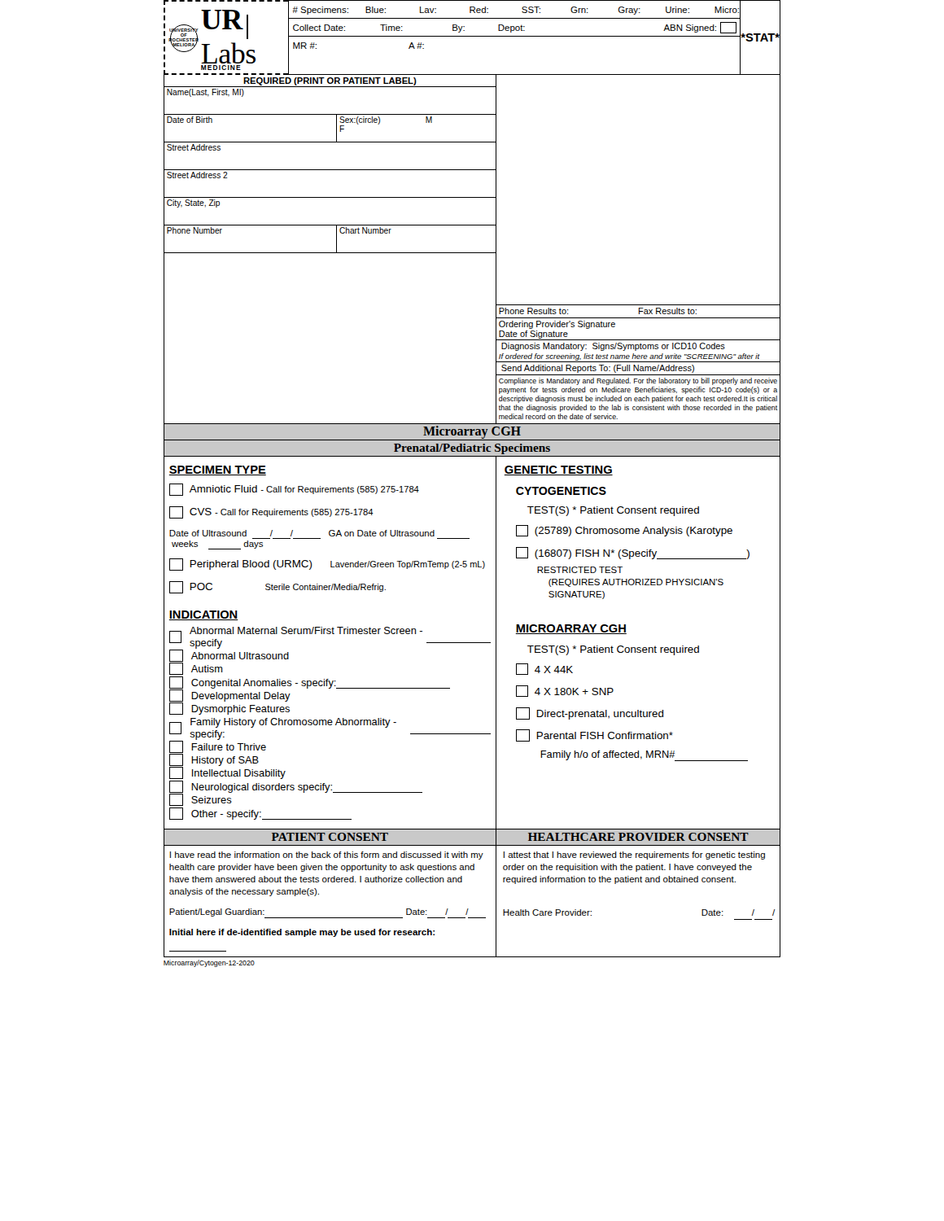UNIVERSITY
OF
ROCHESTER
MELIORA
UR Labs
MEDICINE
# Specimens: Blue: Lav: Red: SST: Grn: Gray: Urine: Micro:
Collect Date: Time: By: Depot: ABN Signed:
MR #: A #:
*STAT*
REQUIRED (PRINT OR PATIENT LABEL)
Name(Last, First, MI)
Date of Birth
Sex:(circle)M F
Street Address
Street Address 2
City, State, Zip
Phone Number
Chart Number
Phone Results to:
Fax Results to:
Ordering Provider's Signature
Date of Signature
Diagnosis Mandatory: Signs/Symptoms or ICD10 Codes
If ordered for screening, list test name here and write "SCREENING" after it
Send Additional Reports To: (Full Name/Address)
Compliance is Mandatory and Regulated. For the laboratory to bill properly and receive payment for tests ordered on Medicare Beneficiaries, specific ICD-10 code(s) or a descriptive diagnosis must be included on each patient for each test ordered.It is critical that the diagnosis provided to the lab is consistent with those recorded in the patient medical record on the date of service.
Microarray CGH
Prenatal/Pediatric Specimens
SPECIMEN TYPE
Amniotic Fluid - Call for Requirements (585) 275-1784
CVS - Call for Requirements (585) 275-1784
Date of Ultrasound / / GA on Date of Ultrasound weeks days
Peripheral Blood (URMC) Lavender/Green Top/RmTemp (2-5 mL)
POC Sterile Container/Media/Refrig.
INDICATION
Abnormal Maternal Serum/First Trimester Screen - specify
Abnormal Ultrasound
Autism
Congenital Anomalies - specify:
Developmental Delay
Dysmorphic Features
Family History of Chromosome Abnormality - specify:
Failure to Thrive
History of SAB
Intellectual Disability
Neurological disorders specify:
Seizures
Other - specify:
GENETIC TESTING
CYTOGENETICS
TEST(S) * Patient Consent required
(25789) Chromosome Analysis (Karotype
(16807) FISH N* (Specify )
RESTRICTED TEST (REQUIRES AUTHORIZED PHYSICIAN'S SIGNATURE)
MICROARRAY CGH
TEST(S) * Patient Consent required
4 X 44K
4 X 180K + SNP
Direct-prenatal, uncultured
Parental FISH Confirmation*
Family h/o of affected, MRN#
PATIENT CONSENT
HEALTHCARE PROVIDER CONSENT
I have read the information on the back of this form and discussed it with my health care provider have been given the opportunity to ask questions and have them answered about the tests ordered. I authorize collection and analysis of the necessary sample(s).
Patient/Legal Guardian: Date: / /
Initial here if de-identified sample may be used for research:
I attest that I have reviewed the requirements for genetic testing order on the requisition with the patient. I have conveyed the required information to the patient and obtained consent.
Health Care Provider: Date: / /
Microarray/Cytogen-12-2020